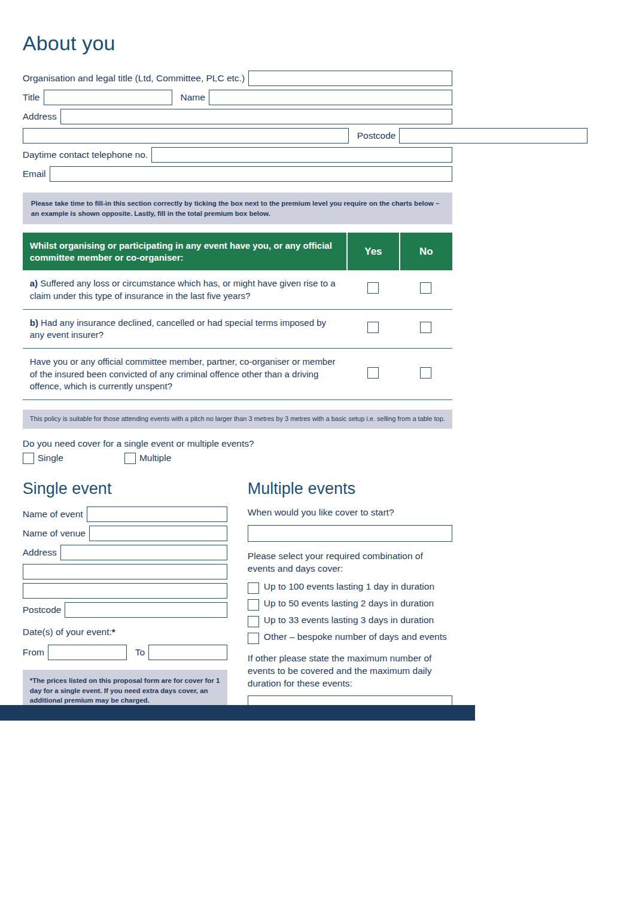About you
Organisation and legal title (Ltd, Committee, PLC etc.)
Title Name
Address
Postcode
Daytime contact telephone no.
Email
Please take time to fill-in this section correctly by ticking the box next to the premium level you require on the charts below – an example is shown opposite. Lastly, fill in the total premium box below.
| Whilst organising or participating in any event have you, or any official committee member or co-organiser: | Yes | No |
| --- | --- | --- |
| a) Suffered any loss or circumstance which has, or might have given rise to a claim under this type of insurance in the last five years? | | |
| b) Had any insurance declined, cancelled or had special terms imposed by any event insurer? | | |
| Have you or any official committee member, partner, co-organiser or member of the insured been convicted of any criminal offence other than a driving offence, which is currently unspent? | | |
This policy is suitable for those attending events with a pitch no larger than 3 metres by 3 metres with a basic setup i.e. selling from a table top.
Do you need cover for a single event or multiple events?
Single Multiple
Single event
Name of event
Name of venue
Address
Postcode
Date(s) of your event:*
From To
*The prices listed on this proposal form are for cover for 1 day for a single event. If you need extra days cover, an additional premium may be charged.
Multiple events
When would you like cover to start?
Please select your required combination of events and days cover:
Up to 100 events lasting 1 day in duration
Up to 50 events lasting 2 days in duration
Up to 33 events lasting 3 days in duration
Other – bespoke number of days and events
If other please state the maximum number of events to be covered and the maximum daily duration for these events: